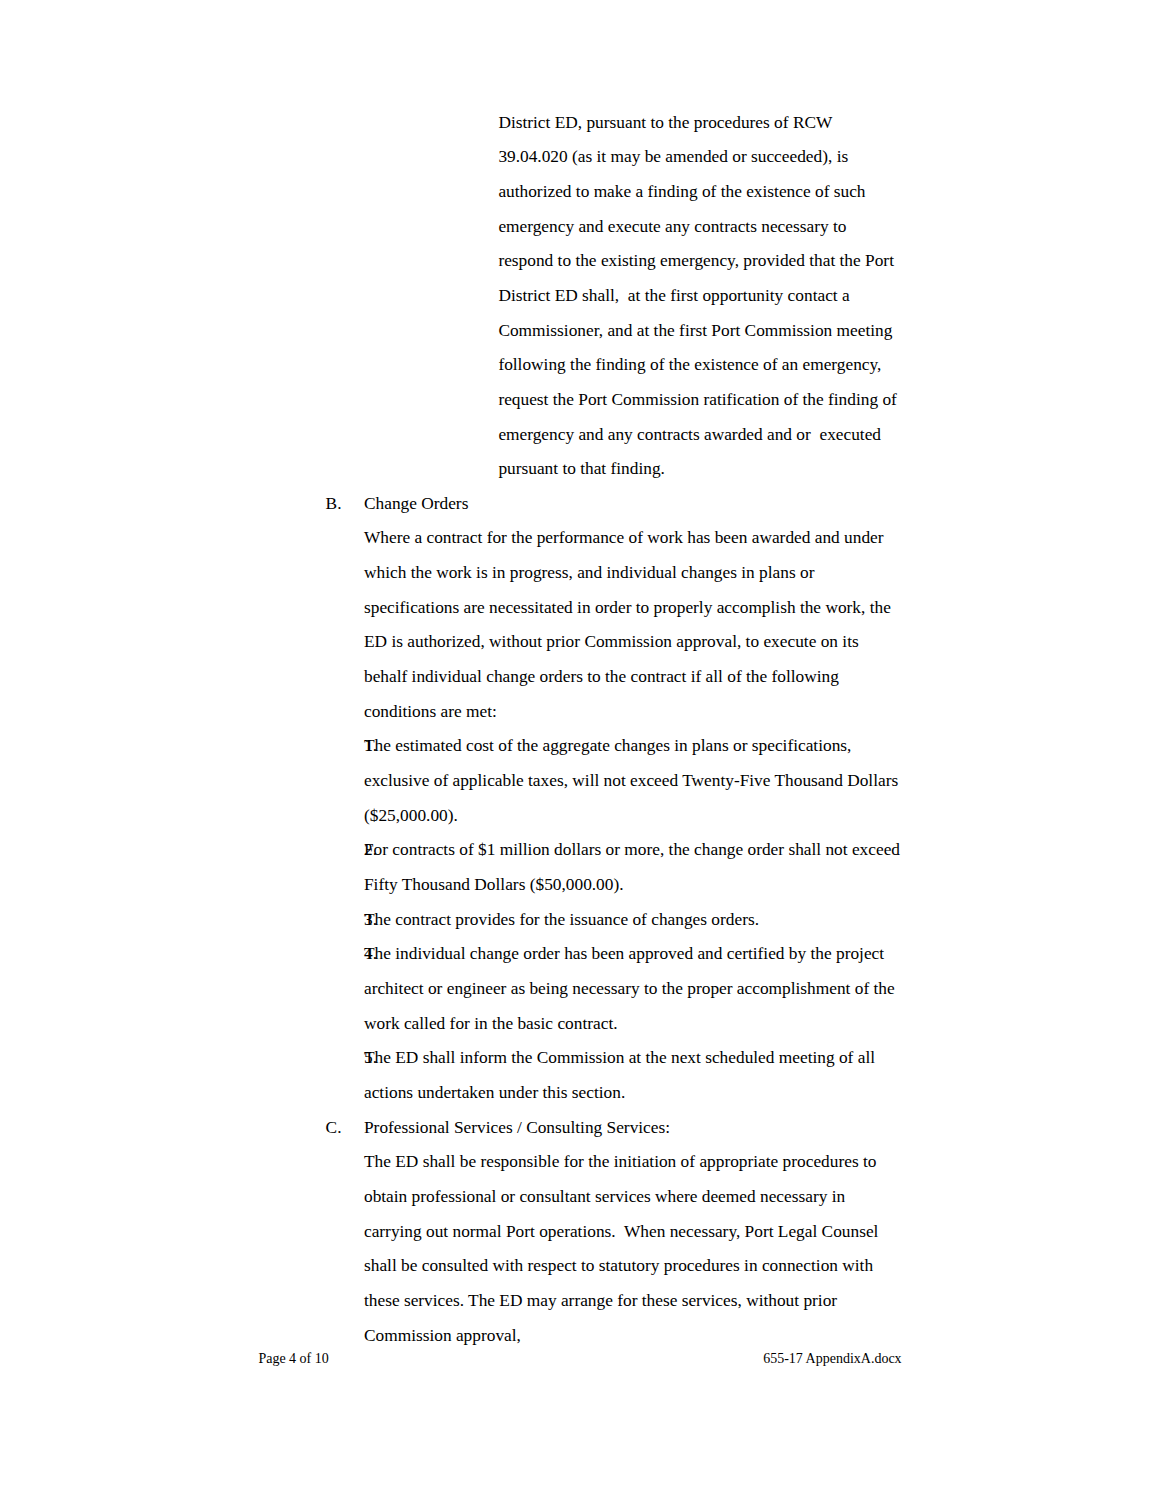District ED, pursuant to the procedures of RCW 39.04.020 (as it may be amended or succeeded), is authorized to make a finding of the existence of such emergency and execute any contracts necessary to respond to the existing emergency, provided that the Port District ED shall, at the first opportunity contact a Commissioner, and at the first Port Commission meeting following the finding of the existence of an emergency, request the Port Commission ratification of the finding of emergency and any contracts awarded and or executed pursuant to that finding.
B.
Change Orders
Where a contract for the performance of work has been awarded and under which the work is in progress, and individual changes in plans or specifications are necessitated in order to properly accomplish the work, the ED is authorized, without prior Commission approval, to execute on its behalf individual change orders to the contract if all of the following conditions are met:
1.
The estimated cost of the aggregate changes in plans or specifications, exclusive of applicable taxes, will not exceed Twenty-Five Thousand Dollars ($25,000.00).
2.
For contracts of $1 million dollars or more, the change order shall not exceed Fifty Thousand Dollars ($50,000.00).
3.
The contract provides for the issuance of changes orders.
4.
The individual change order has been approved and certified by the project architect or engineer as being necessary to the proper accomplishment of the work called for in the basic contract.
5.
The ED shall inform the Commission at the next scheduled meeting of all actions undertaken under this section.
C.
Professional Services / Consulting Services:
The ED shall be responsible for the initiation of appropriate procedures to obtain professional or consultant services where deemed necessary in carrying out normal Port operations. When necessary, Port Legal Counsel shall be consulted with respect to statutory procedures in connection with these services. The ED may arrange for these services, without prior Commission approval,
Page 4 of 10
655-17 AppendixA.docx